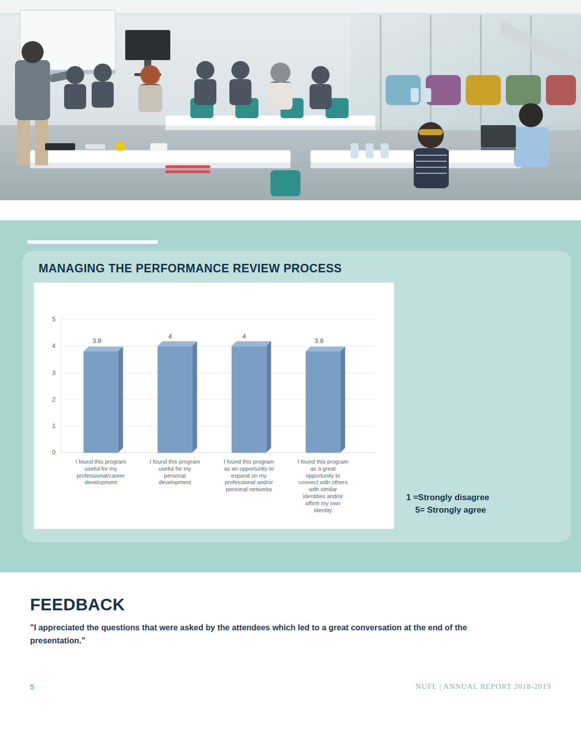Managing the Performance Review Process
5 4 3 2 1 0 3.8 4 4 3.8 I found this program useful for my professional/career development I found this program useful for my personal development I found this program as an opportunity to expand on my professional and/or personal networks I found this program as a great opportunity to connect with others with similar identities and/or affirm my own identity
1 =Strongly disagree 5= Strongly agree
FEEDBACK
"I appreciated the questions that were asked by the attendees which led to a great conversation at the end of the presentation."
5
NUFL | ANNUAL REPORT 2018-2019